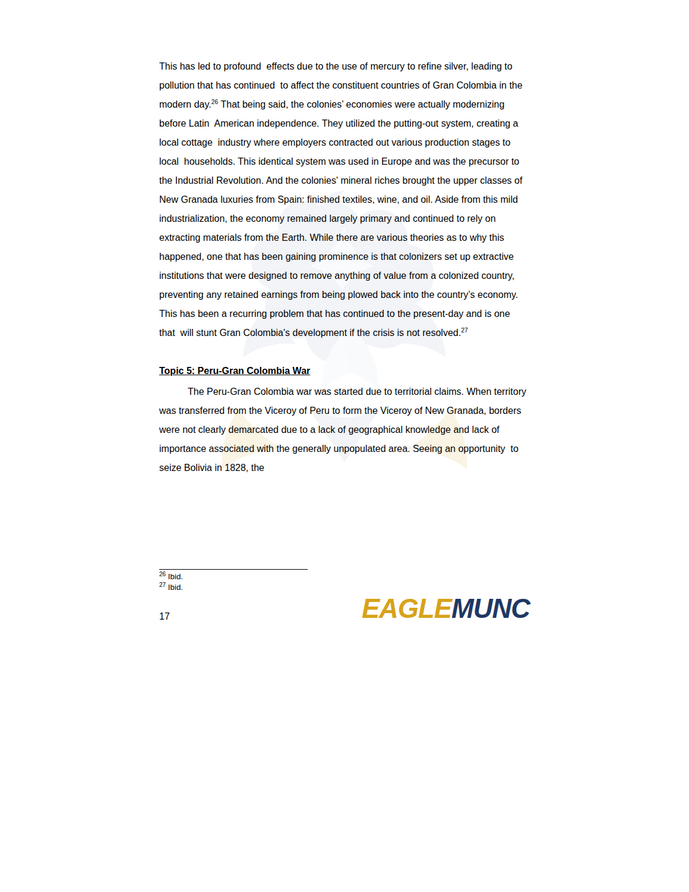This has led to profound effects due to the use of mercury to refine silver, leading to pollution that has continued to affect the constituent countries of Gran Colombia in the modern day.26 That being said, the colonies’ economies were actually modernizing before Latin American independence. They utilized the putting-out system, creating a local cottage industry where employers contracted out various production stages to local households. This identical system was used in Europe and was the precursor to the Industrial Revolution. And the colonies' mineral riches brought the upper classes of New Granada luxuries from Spain: finished textiles, wine, and oil. Aside from this mild industrialization, the economy remained largely primary and continued to rely on extracting materials from the Earth. While there are various theories as to why this happened, one that has been gaining prominence is that colonizers set up extractive institutions that were designed to remove anything of value from a colonized country, preventing any retained earnings from being plowed back into the country’s economy. This has been a recurring problem that has continued to the present-day and is one that will stunt Gran Colombia's development if the crisis is not resolved.27
Topic 5: Peru-Gran Colombia War
The Peru-Gran Colombia war was started due to territorial claims. When territory was transferred from the Viceroy of Peru to form the Viceroy of New Granada, borders were not clearly demarcated due to a lack of geographical knowledge and lack of importance associated with the generally unpopulated area. Seeing an opportunity to seize Bolivia in 1828, the
26 Ibid.
27 Ibid.
17
EAGLE MUNC